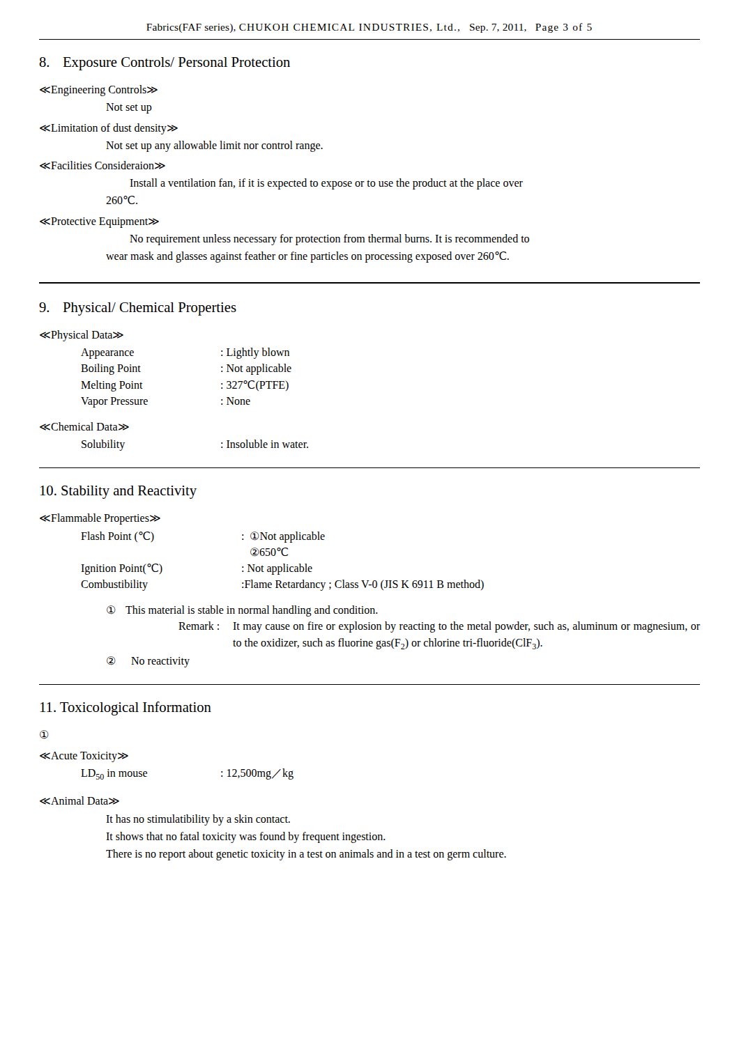Fabrics(FAF series), CHUKOH CHEMICAL INDUSTRIES, Ltd., Sep. 7, 2011, Page 3 of 5
8. Exposure Controls/ Personal Protection
≪Engineering Controls≫
Not set up
≪Limitation of dust density≫
Not set up any allowable limit nor control range.
≪Facilities Consideraion≫
Install a ventilation fan, if it is expected to expose or to use the product at the place over
260℃.
≪Protective Equipment≫
No requirement unless necessary for protection from thermal burns. It is recommended to
wear mask and glasses against feather or fine particles on processing exposed over 260℃.
9. Physical/ Chemical Properties
≪Physical Data≫
Appearance: Lightly blown
Boiling Point: Not applicable
Melting Point: 327℃(PTFE)
Vapor Pressure: None
≪Chemical Data≫
Solubility: Insoluble in water.
10. Stability and Reactivity
≪Flammable Properties≫
Flash Point (℃): ① Not applicable
②650℃
Ignition Point(℃): Not applicable
Combustibility:Flame Retardancy ; Class V-0 (JIS K 6911 B method)
① This material is stable in normal handling and condition.
Remark : It may cause on fire or explosion by reacting to the metal powder, such as, aluminum or magnesium, or to the oxidizer, such as fluorine gas(F2) or chlorine tri-fluoride(ClF3).
② No reactivity
11. Toxicological Information
①
≪Acute Toxicity≫
LD50 in mouse: 12,500mg／kg
≪Animal Data≫
It has no stimulatibility by a skin contact.
It shows that no fatal toxicity was found by frequent ingestion.
There is no report about genetic toxicity in a test on animals and in a test on germ culture.